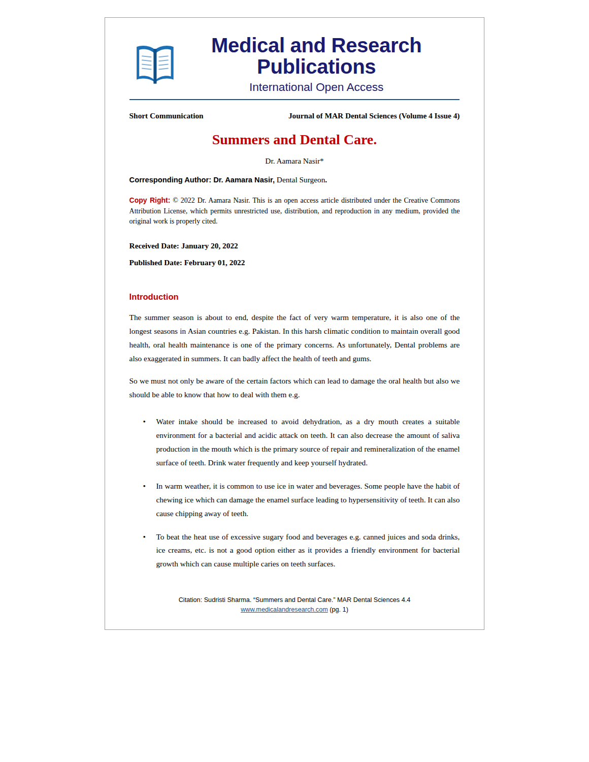Medical and Research Publications
International Open Access
Short Communication Journal of MAR Dental Sciences (Volume 4 Issue 4)
Summers and Dental Care.
Dr. Aamara Nasir*
Corresponding Author: Dr. Aamara Nasir, Dental Surgeon.
Copy Right: © 2022 Dr. Aamara Nasir. This is an open access article distributed under the Creative Commons Attribution License, which permits unrestricted use, distribution, and reproduction in any medium, provided the original work is properly cited.
Received Date: January 20, 2022
Published Date: February 01, 2022
Introduction
The summer season is about to end, despite the fact of very warm temperature, it is also one of the longest seasons in Asian countries e.g. Pakistan. In this harsh climatic condition to maintain overall good health, oral health maintenance is one of the primary concerns. As unfortunately, Dental problems are also exaggerated in summers. It can badly affect the health of teeth and gums.
So we must not only be aware of the certain factors which can lead to damage the oral health but also we should be able to know that how to deal with them e.g.
Water intake should be increased to avoid dehydration, as a dry mouth creates a suitable environment for a bacterial and acidic attack on teeth. It can also decrease the amount of saliva production in the mouth which is the primary source of repair and remineralization of the enamel surface of teeth. Drink water frequently and keep yourself hydrated.
In warm weather, it is common to use ice in water and beverages. Some people have the habit of chewing ice which can damage the enamel surface leading to hypersensitivity of teeth. It can also cause chipping away of teeth.
To beat the heat use of excessive sugary food and beverages e.g. canned juices and soda drinks, ice creams, etc. is not a good option either as it provides a friendly environment for bacterial growth which can cause multiple caries on teeth surfaces.
Citation: Sudristi Sharma. “Summers and Dental Care.” MAR Dental Sciences 4.4
www.medicalandresearch.com (pg. 1)